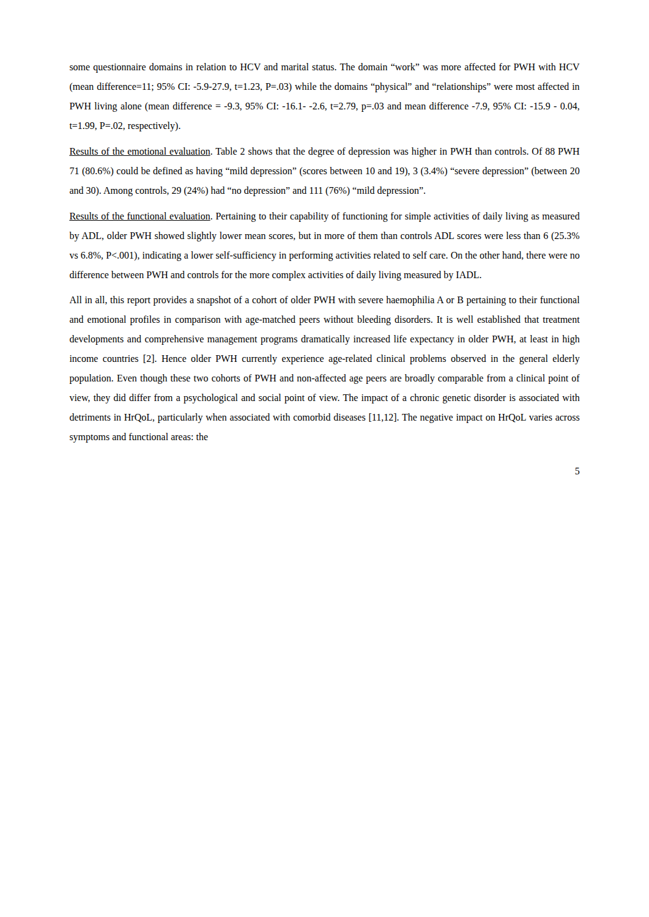some questionnaire domains in relation to HCV and marital status. The domain “work” was more affected for PWH with HCV (mean difference=11; 95% CI: -5.9-27.9, t=1.23, P=.03) while the domains “physical” and “relationships” were most affected in PWH living alone (mean difference = -9.3, 95% CI: -16.1- -2.6, t=2.79, p=.03 and mean difference -7.9, 95% CI: -15.9 - 0.04, t=1.99, P=.02, respectively).
Results of the emotional evaluation. Table 2 shows that the degree of depression was higher in PWH than controls. Of 88 PWH 71 (80.6%) could be defined as having “mild depression” (scores between 10 and 19), 3 (3.4%) “severe depression” (between 20 and 30). Among controls, 29 (24%) had “no depression” and 111 (76%) “mild depression”.
Results of the functional evaluation. Pertaining to their capability of functioning for simple activities of daily living as measured by ADL, older PWH showed slightly lower mean scores, but in more of them than controls ADL scores were less than 6 (25.3% vs 6.8%, P<.001), indicating a lower self-sufficiency in performing activities related to self care. On the other hand, there were no difference between PWH and controls for the more complex activities of daily living measured by IADL.
All in all, this report provides a snapshot of a cohort of older PWH with severe haemophilia A or B pertaining to their functional and emotional profiles in comparison with age-matched peers without bleeding disorders. It is well established that treatment developments and comprehensive management programs dramatically increased life expectancy in older PWH, at least in high income countries [2]. Hence older PWH currently experience age-related clinical problems observed in the general elderly population. Even though these two cohorts of PWH and non-affected age peers are broadly comparable from a clinical point of view, they did differ from a psychological and social point of view. The impact of a chronic genetic disorder is associated with detriments in HrQoL, particularly when associated with comorbid diseases [11,12]. The negative impact on HrQoL varies across symptoms and functional areas: the
5